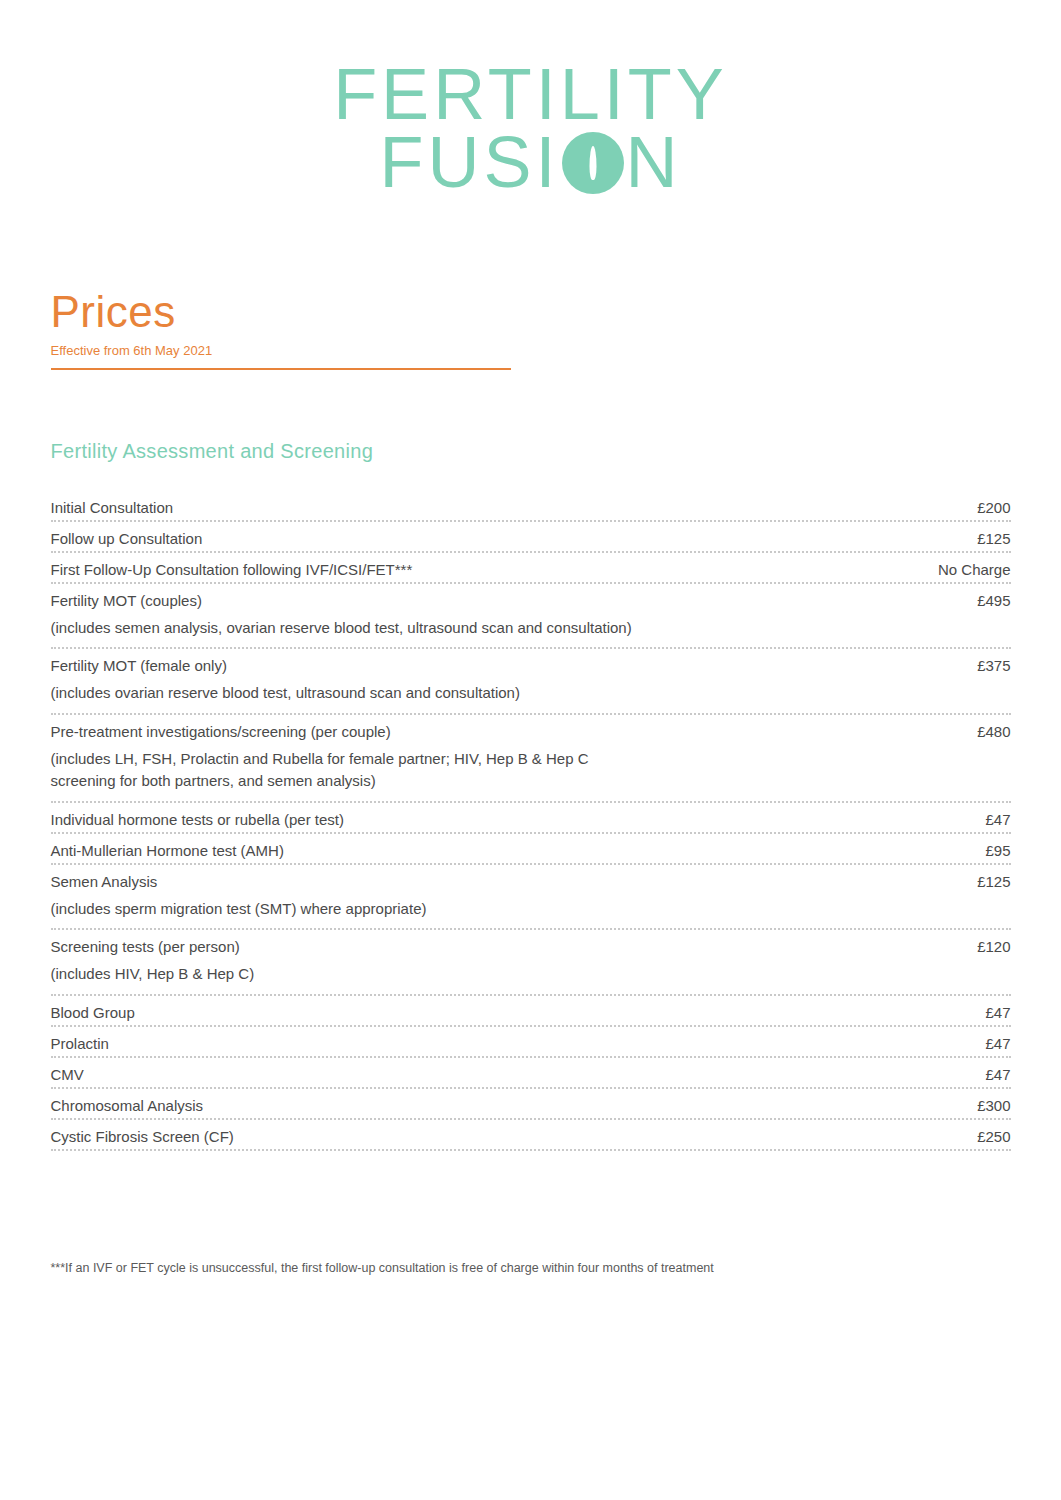FERTILITY
FUSI N
Prices
Effective from 6th May 2021
Fertility Assessment and Screening
Initial Consultation £200
Follow up Consultation £125
First Follow-Up Consultation following IVF/ICSI/FET*** No Charge
Fertility MOT (couples) £495
(includes semen analysis, ovarian reserve blood test, ultrasound scan and consultation)
Fertility MOT (female only) £375
(includes ovarian reserve blood test, ultrasound scan and consultation)
Pre-treatment investigations/screening (per couple) £480
(includes LH, FSH, Prolactin and Rubella for female partner; HIV, Hep B & Hep C
screening for both partners, and semen analysis)
Individual hormone tests or rubella (per test) £47
Anti-Mullerian Hormone test (AMH) £95
Semen Analysis £125
(includes sperm migration test (SMT) where appropriate)
Screening tests (per person) £120
(includes HIV, Hep B & Hep C)
Blood Group £47
Prolactin £47
CMV £47
Chromosomal Analysis £300
Cystic Fibrosis Screen (CF) £250
***If an IVF or FET cycle is unsuccessful, the first follow-up consultation is free of charge within four months of treatment